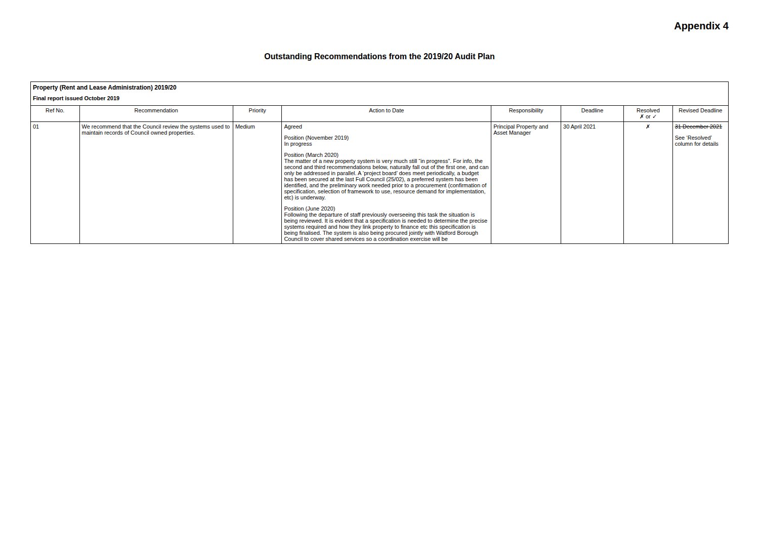Appendix 4
Outstanding Recommendations from the 2019/20 Audit Plan
| Property (Rent and Lease Administration) 2019/20 |
| Final report issued October 2019 |
| Ref No. | Recommendation | Priority | Action to Date | Responsibility | Deadline | Resolved ✗ or ✓ | Revised Deadline |
| 01 | We recommend that the Council review the systems used to maintain records of Council owned properties. | Medium | Agreed Position (November 2019) In progress Position (March 2020) The matter of a new property system is very much still “in progress”. For info, the second and third recommendations below, naturally fall out of the first one, and can only be addressed in parallel. A ‘project board’ does meet periodically, a budget has been secured at the last Full Council (25/02), a preferred system has been identified, and the preliminary work needed prior to a procurement (confirmation of specification, selection of framework to use, resource demand for implementation, etc) is underway. Position (June 2020) Following the departure of staff previously overseeing this task the situation is being reviewed. It is evident that a specification is needed to determine the precise systems required and how they link property to finance etc this specification is being finalised. The system is also being procured jointly with Watford Borough Council to cover shared services so a coordination exercise will be | Principal Property and Asset Manager | 30 April 2021 | ✗ | 31 December 2021 See ‘Resolved’ column for details |